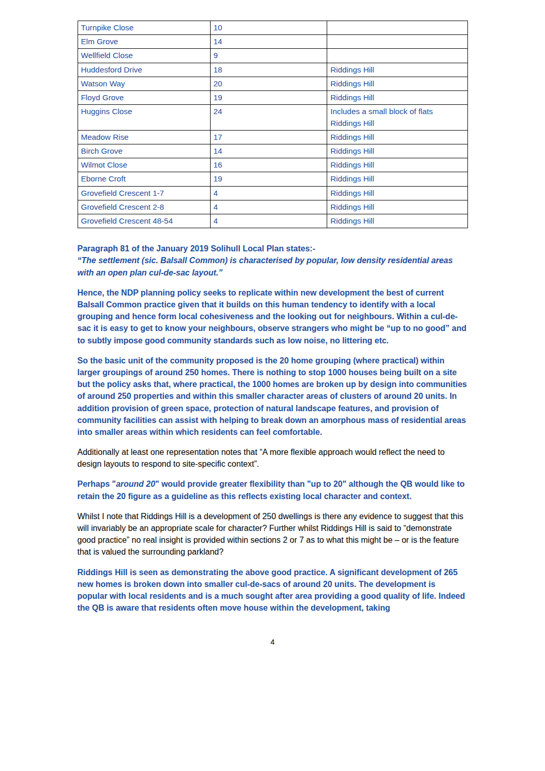| Turnpike Close | 10 | |
| Elm Grove | 14 | |
| Wellfield Close | 9 | |
| Huddesford Drive | 18 | Riddings Hill |
| Watson Way | 20 | Riddings Hill |
| Floyd Grove | 19 | Riddings Hill |
| Huggins Close | 24 | Includes a small block of flats Riddings Hill |
| Meadow Rise | 17 | Riddings Hill |
| Birch Grove | 14 | Riddings Hill |
| Wilmot Close | 16 | Riddings Hill |
| Eborne Croft | 19 | Riddings Hill |
| Grovefield Crescent 1-7 | 4 | Riddings Hill |
| Grovefield Crescent 2-8 | 4 | Riddings Hill |
| Grovefield Crescent 48-54 | 4 | Riddings Hill |
Paragraph 81 of the January 2019 Solihull Local Plan states:-
“The settlement (sic. Balsall Common) is characterised by popular, low density residential areas with an open plan cul-de-sac layout.”
Hence, the NDP planning policy seeks to replicate within new development the best of current Balsall Common practice given that it builds on this human tendency to identify with a local grouping and hence form local cohesiveness and the looking out for neighbours. Within a cul-de-sac it is easy to get to know your neighbours, observe strangers who might be “up to no good” and to subtly impose good community standards such as low noise, no littering etc.
So the basic unit of the community proposed is the 20 home grouping (where practical) within larger groupings of around 250 homes. There is nothing to stop 1000 houses being built on a site but the policy asks that, where practical, the 1000 homes are broken up by design into communities of around 250 properties and within this smaller character areas of clusters of around 20 units. In addition provision of green space, protection of natural landscape features, and provision of community facilities can assist with helping to break down an amorphous mass of residential areas into smaller areas within which residents can feel comfortable.
Additionally at least one representation notes that “A more flexible approach would reflect the need to design layouts to respond to site-specific context”.
Perhaps "around 20" would provide greater flexibility than "up to 20" although the QB would like to retain the 20 figure as a guideline as this reflects existing local character and context.
Whilst I note that Riddings Hill is a development of 250 dwellings is there any evidence to suggest that this will invariably be an appropriate scale for character? Further whilst Riddings Hill is said to “demonstrate good practice” no real insight is provided within sections 2 or 7 as to what this might be – or is the feature that is valued the surrounding parkland?
Riddings Hill is seen as demonstrating the above good practice. A significant development of 265 new homes is broken down into smaller cul-de-sacs of around 20 units. The development is popular with local residents and is a much sought after area providing a good quality of life. Indeed the QB is aware that residents often move house within the development, taking
4